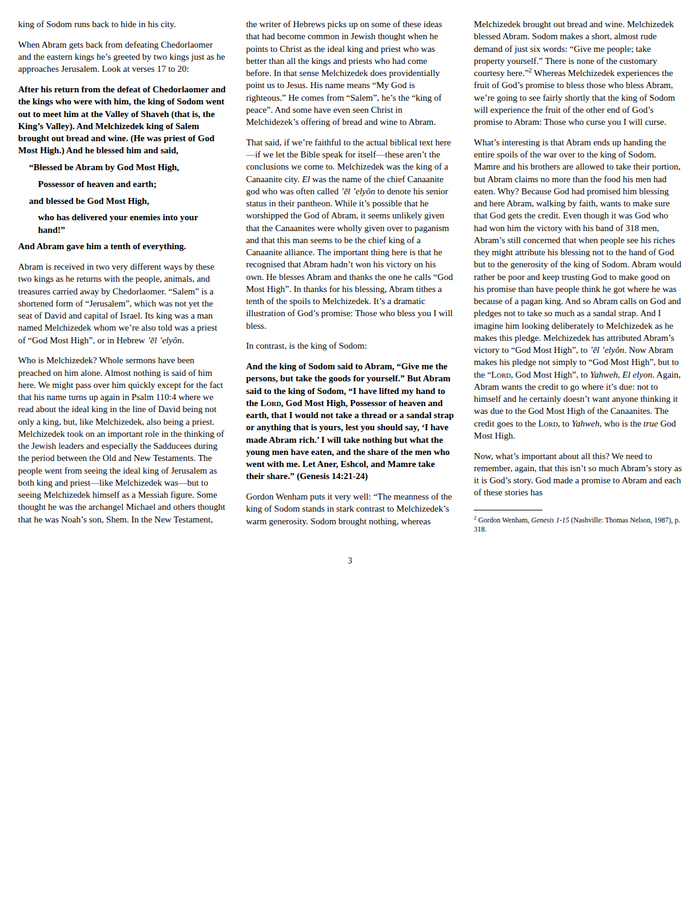king of Sodom runs back to hide in his city.
When Abram gets back from defeating Chedorlaomer and the eastern kings he’s greeted by two kings just as he approaches Jerusalem. Look at verses 17 to 20:
After his return from the defeat of Chedorlaomer and the kings who were with him, the king of Sodom went out to meet him at the Valley of Shaveh (that is, the King’s Valley). And Melchizedek king of Salem brought out bread and wine. (He was priest of God Most High.) And he blessed him and said,
“Blessed be Abram by God Most High,
Possessor of heaven and earth;
and blessed be God Most High,
who has delivered your enemies into your hand!”
And Abram gave him a tenth of everything.
Abram is received in two very different ways by these two kings as he returns with the people, animals, and treasures carried away by Chedorlaomer. “Salem” is a shortened form of “Jerusalem”, which was not yet the seat of David and capital of Israel. Its king was a man named Melchizedek whom we’re also told was a priest of “God Most High”, or in Hebrew ’ēl ’elyôn.
Who is Melchizedek? Whole sermons have been preached on him alone. Almost nothing is said of him here. We might pass over him quickly except for the fact that his name turns up again in Psalm 110:4 where we read about the ideal king in the line of David being not only a king, but, like Melchizedek, also being a priest. Melchizedek took on an important role in the thinking of the Jewish leaders and especially the Sadducees during the period between the Old and New Testaments. The people went from seeing the ideal king of Jerusalem as both king and priest—like Melchizedek was—but to seeing Melchizedek himself as a Messiah figure. Some thought he was the archangel Michael and others thought that he was Noah’s son, Shem. In the New Testament, the writer of Hebrews picks up on some of these ideas that had become common in Jewish thought when he points to Christ as the ideal king and priest who was better than all the kings and priests who had come before. In that sense Melchizedek does providentially point us to Jesus. His name means “My God is righteous.” He comes from “Salem”, he’s the “king of peace”. And some have even seen Christ in Melchidezek’s offering of bread and wine to Abram.
That said, if we’re faithful to the actual biblical text here—if we let the Bible speak for itself—these aren’t the conclusions we come to. Melchizedek was the king of a Canaanite city. El was the name of the chief Canaanite god who was often called ’ēl ’elyôn to denote his senior status in their pantheon. While it’s possible that he worshipped the God of Abram, it seems unlikely given that the Canaanites were wholly given over to paganism and that this man seems to be the chief king of a Canaanite alliance. The important thing here is that he recognised that Abram hadn’t won his victory on his own. He blesses Abram and thanks the one he calls “God Most High”. In thanks for his blessing, Abram tithes a tenth of the spoils to Melchizedek. It’s a dramatic illustration of God’s promise: Those who bless you I will bless.
In contrast, is the king of Sodom:
And the king of Sodom said to Abram, “Give me the persons, but take the goods for yourself.” But Abram said to the king of Sodom, “I have lifted my hand to the Lord, God Most High, Possessor of heaven and earth, that I would not take a thread or a sandal strap or anything that is yours, lest you should say, ‘I have made Abram rich.’ I will take nothing but what the young men have eaten, and the share of the men who went with me. Let Aner, Eshcol, and Mamre take their share.” (Genesis 14:21-24)
Gordon Wenham puts it very well: “The meanness of the king of Sodom stands in stark contrast to Melchizedek’s warm generosity. Sodom brought nothing, whereas Melchizedek brought out bread and wine. Melchizedek blessed Abram. Sodom makes a short, almost rude demand of just six words: “Give me people; take property yourself.” There is none of the customary courtesy here.”2 Whereas Melchizedek experiences the fruit of God’s promise to bless those who bless Abram, we’re going to see fairly shortly that the king of Sodom will experience the fruit of the other end of God’s promise to Abram: Those who curse you I will curse.
What’s interesting is that Abram ends up handing the entire spoils of the war over to the king of Sodom. Mamre and his brothers are allowed to take their portion, but Abram claims no more than the food his men had eaten. Why? Because God had promised him blessing and here Abram, walking by faith, wants to make sure that God gets the credit. Even though it was God who had won him the victory with his band of 318 men, Abram’s still concerned that when people see his riches they might attribute his blessing not to the hand of God but to the generosity of the king of Sodom. Abram would rather be poor and keep trusting God to make good on his promise than have people think he got where he was because of a pagan king. And so Abram calls on God and pledges not to take so much as a sandal strap. And I imagine him looking deliberately to Melchizedek as he makes this pledge. Melchizedek has attributed Abram’s victory to “God Most High”, to ’ēl ’elyôn. Now Abram makes his pledge not simply to “God Most High”, but to the “Lord, God Most High”, to Yahweh, El elyon. Again, Abram wants the credit to go where it’s due: not to himself and he certainly doesn’t want anyone thinking it was due to the God Most High of the Canaanites. The credit goes to the Lord, to Yahweh, who is the true God Most High.
Now, what’s important about all this? We need to remember, again, that this isn’t so much Abram’s story as it is God’s story. God made a promise to Abram and each of these stories has
2 Gordon Wenham, Genesis 1-15 (Nashville: Thomas Nelson, 1987), p. 318.
3